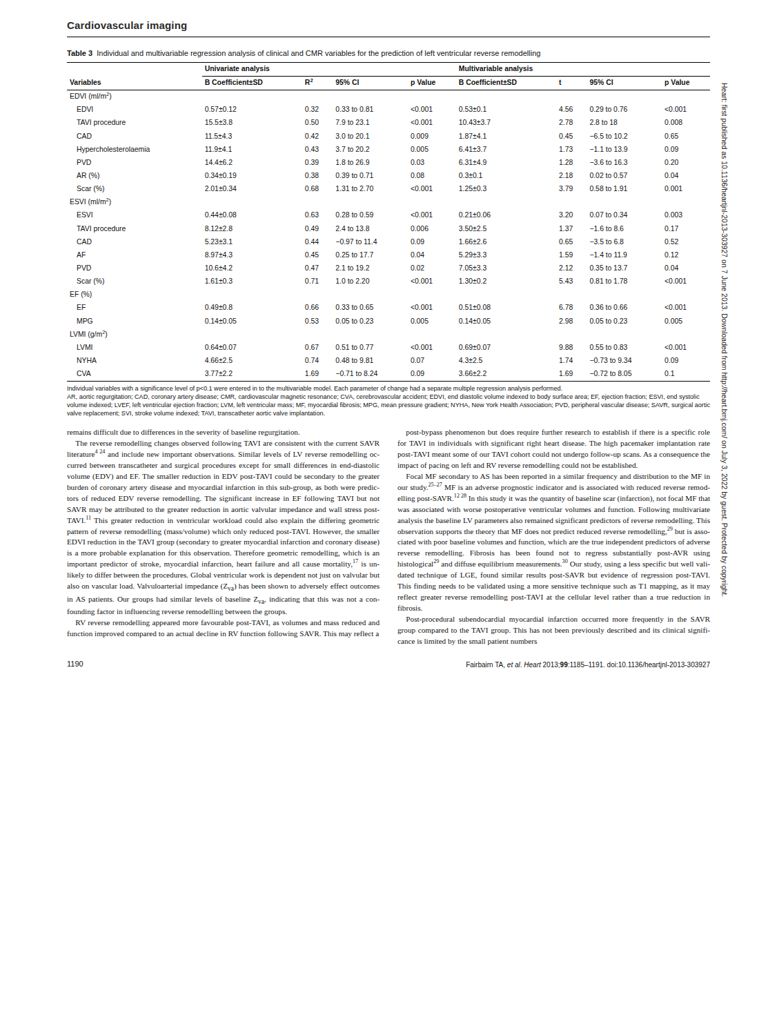Cardiovascular imaging
Heart: first published as 10.1136/heartjnl-2013-303927 on 7 June 2013. Downloaded from http://heart.bmj.com/ on July 3, 2022 by guest. Protected by copyright.
Table 3 Individual and multivariable regression analysis of clinical and CMR variables for the prediction of left ventricular reverse remodelling
| | Univariate analysis | Multivariable analysis |
| --- | --- | --- |
| Variables | B Coefficient±SD | R 2 | 95% CI | p Value | B Coefficient±SD | t | 95% CI | p Value |
| EDVI (ml/m 2 ) | | | | | | | | |
| EDVI | 0.57±0.12 | 0.32 | 0.33 to 0.81 | <0.001 | 0.53±0.1 | 4.56 | 0.29 to 0.76 | <0.001 |
| TAVI procedure | 15.5±3.8 | 0.50 | 7.9 to 23.1 | <0.001 | 10.43±3.7 | 2.78 | 2.8 to 18 | 0.008 |
| CAD | 11.5±4.3 | 0.42 | 3.0 to 20.1 | 0.009 | 1.87±4.1 | 0.45 | −6.5 to 10.2 | 0.65 |
| Hypercholesterolaemia | 11.9±4.1 | 0.43 | 3.7 to 20.2 | 0.005 | 6.41±3.7 | 1.73 | −1.1 to 13.9 | 0.09 |
| PVD | 14.4±6.2 | 0.39 | 1.8 to 26.9 | 0.03 | 6.31±4.9 | 1.28 | −3.6 to 16.3 | 0.20 |
| AR (%) | 0.34±0.19 | 0.38 | 0.39 to 0.71 | 0.08 | 0.3±0.1 | 2.18 | 0.02 to 0.57 | 0.04 |
| Scar (%) | 2.01±0.34 | 0.68 | 1.31 to 2.70 | <0.001 | 1.25±0.3 | 3.79 | 0.58 to 1.91 | 0.001 |
| ESVI (ml/m 2 ) | | | | | | | | |
| ESVI | 0.44±0.08 | 0.63 | 0.28 to 0.59 | <0.001 | 0.21±0.06 | 3.20 | 0.07 to 0.34 | 0.003 |
| TAVI procedure | 8.12±2.8 | 0.49 | 2.4 to 13.8 | 0.006 | 3.50±2.5 | 1.37 | −1.6 to 8.6 | 0.17 |
| CAD | 5.23±3.1 | 0.44 | −0.97 to 11.4 | 0.09 | 1.66±2.6 | 0.65 | −3.5 to 6.8 | 0.52 |
| AF | 8.97±4.3 | 0.45 | 0.25 to 17.7 | 0.04 | 5.29±3.3 | 1.59 | −1.4 to 11.9 | 0.12 |
| PVD | 10.6±4.2 | 0.47 | 2.1 to 19.2 | 0.02 | 7.05±3.3 | 2.12 | 0.35 to 13.7 | 0.04 |
| Scar (%) | 1.61±0.3 | 0.71 | 1.0 to 2.20 | <0.001 | 1.30±0.2 | 5.43 | 0.81 to 1.78 | <0.001 |
| EF (%) | | | | | | | | |
| EF | 0.49±0.8 | 0.66 | 0.33 to 0.65 | <0.001 | 0.51±0.08 | 6.78 | 0.36 to 0.66 | <0.001 |
| MPG | 0.14±0.05 | 0.53 | 0.05 to 0.23 | 0.005 | 0.14±0.05 | 2.98 | 0.05 to 0.23 | 0.005 |
| LVMI (g/m 2 ) | | | | | | | | |
| LVMI | 0.64±0.07 | 0.67 | 0.51 to 0.77 | <0.001 | 0.69±0.07 | 9.88 | 0.55 to 0.83 | <0.001 |
| NYHA | 4.66±2.5 | 0.74 | 0.48 to 9.81 | 0.07 | 4.3±2.5 | 1.74 | −0.73 to 9.34 | 0.09 |
| CVA | 3.77±2.2 | 1.69 | −0.71 to 8.24 | 0.09 | 3.66±2.2 | 1.69 | −0.72 to 8.05 | 0.1 |
Individual variables with a significance level of p<0.1 were entered in to the multivariable model. Each parameter of change had a separate multiple regression analysis performed.
AR, aortic regurgitation; CAD, coronary artery disease; CMR, cardiovascular magnetic resonance; CVA, cerebrovascular accident; EDVI, end diastolic volume indexed to body surface area; EF, ejection fraction; ESVI, end systolic volume indexed; LVEF, left ventricular ejection fraction; LVM, left ventricular mass; MF, myocardial fibrosis; MPG, mean pressure gradient; NYHA, New York Health Association; PVD, peripheral vascular disease; SAVR, surgical aortic valve replacement; SVI, stroke volume indexed; TAVI, transcatheter aortic valve implantation.
remains difficult due to differences in the severity of baseline regurgitation.
The reverse remodelling changes observed following TAVI are consistent with the current SAVR literature4 24 and include new important observations. Similar levels of LV reverse remodelling occurred between transcatheter and surgical procedures except for small differences in end-diastolic volume (EDV) and EF. The smaller reduction in EDV post-TAVI could be secondary to the greater burden of coronary artery disease and myocardial infarction in this sub-group, as both were predictors of reduced EDV reverse remodelling. The significant increase in EF following TAVI but not SAVR may be attributed to the greater reduction in aortic valvular impedance and wall stress post-TAVI.11 This greater reduction in ventricular workload could also explain the differing geometric pattern of reverse remodelling (mass/volume) which only reduced post-TAVI. However, the smaller EDVI reduction in the TAVI group (secondary to greater myocardial infarction and coronary disease) is a more probable explanation for this observation. Therefore geometric remodelling, which is an important predictor of stroke, myocardial infarction, heart failure and all cause mortality,17 is unlikely to differ between the procedures. Global ventricular work is dependent not just on valvular but also on vascular load. Valvuloarterial impedance (Zva) has been shown to adversely effect outcomes in AS patients. Our groups had similar levels of baseline Zva, indicating that this was not a confounding factor in influencing reverse remodelling between the groups.
RV reverse remodelling appeared more favourable post-TAVI, as volumes and mass reduced and function improved compared to an actual decline in RV function following SAVR. This may reflect a
post-bypass phenomenon but does require further research to establish if there is a specific role for TAVI in individuals with significant right heart disease. The high pacemaker implantation rate post-TAVI meant some of our TAVI cohort could not undergo follow-up scans. As a consequence the impact of pacing on left and RV reverse remodelling could not be established.
Focal MF secondary to AS has been reported in a similar frequency and distribution to the MF in our study.25–27 MF is an adverse prognostic indicator and is associated with reduced reverse remodelling post-SAVR.12 28 In this study it was the quantity of baseline scar (infarction), not focal MF that was associated with worse postoperative ventricular volumes and function. Following multivariate analysis the baseline LV parameters also remained significant predictors of reverse remodelling. This observation supports the theory that MF does not predict reduced reverse remodelling,29 but is associated with poor baseline volumes and function, which are the true independent predictors of adverse reverse remodelling. Fibrosis has been found not to regress substantially post-AVR using histological29 and diffuse equilibrium measurements.30 Our study, using a less specific but well validated technique of LGE, found similar results post-SAVR but evidence of regression post-TAVI. This finding needs to be validated using a more sensitive technique such as T1 mapping, as it may reflect greater reverse remodelling post-TAVI at the cellular level rather than a true reduction in fibrosis.
Post-procedural subendocardial myocardial infarction occurred more frequently in the SAVR group compared to the TAVI group. This has not been previously described and its clinical significance is limited by the small patient numbers
1190
Fairbairn TA, et al. Heart 2013;99:1185–1191. doi:10.1136/heartjnl-2013-303927